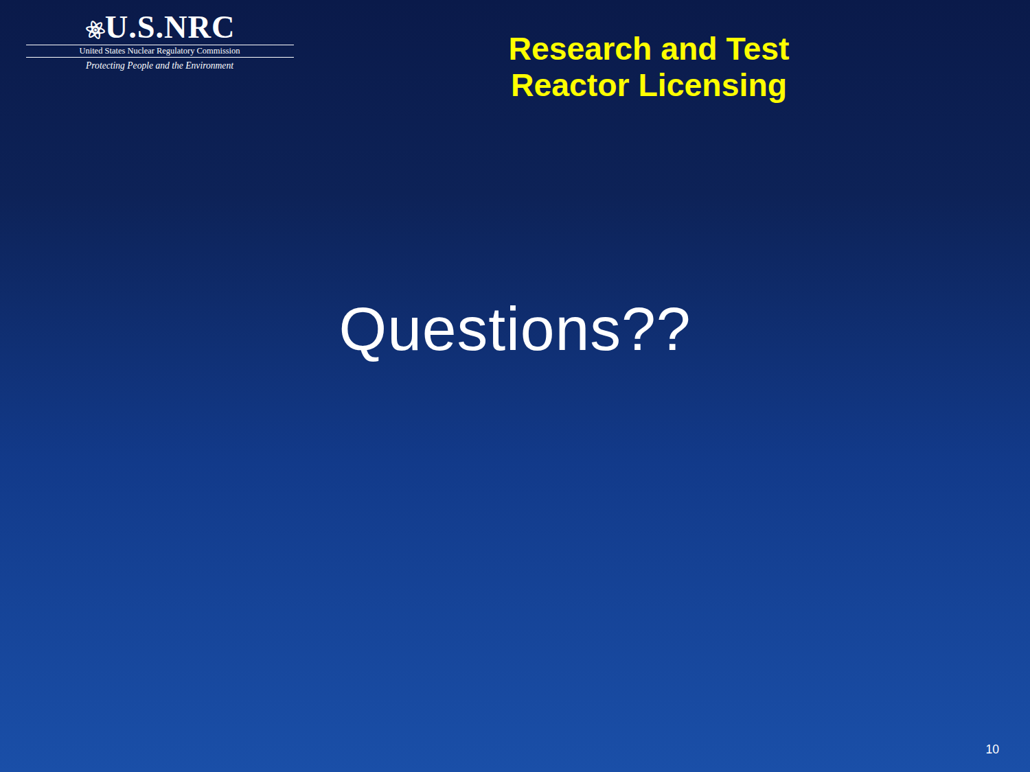⚛U.S.NRC
United States Nuclear Regulatory Commission
Protecting People and the Environment
Research and Test
Reactor Licensing
Questions??
10